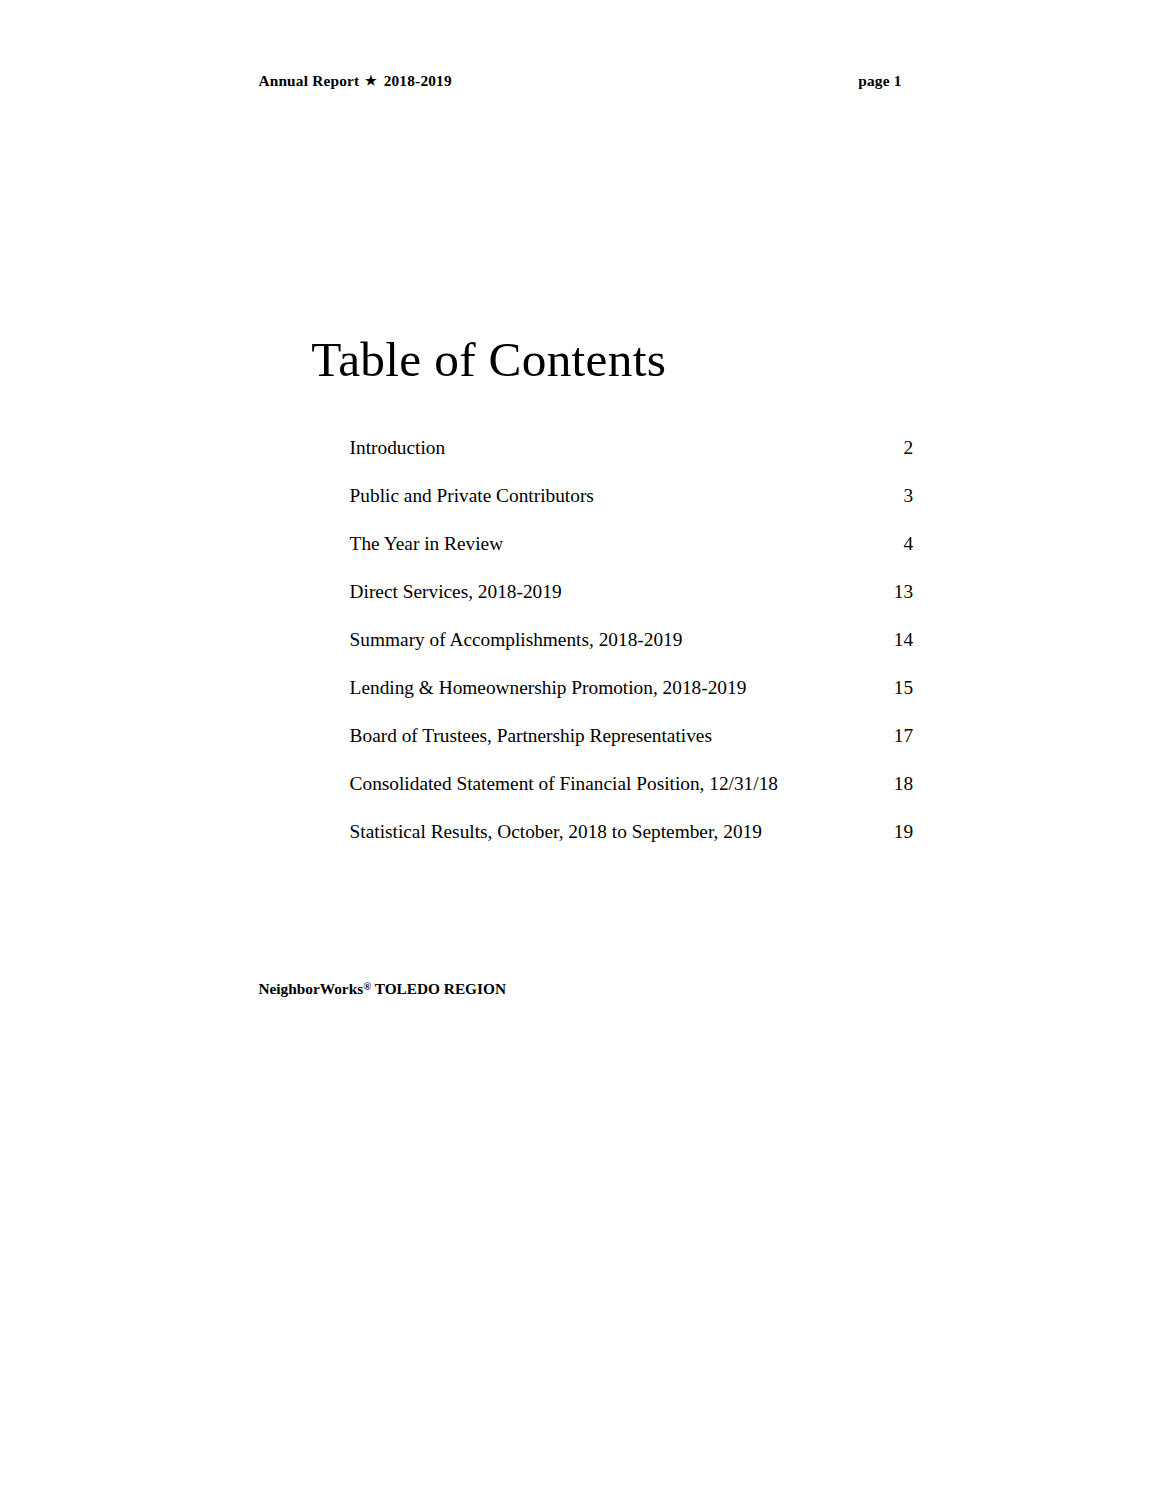Annual Report ★ 2018-2019
page 1
Table of Contents
| Introduction | 2 |
| Public and Private Contributors | 3 |
| The Year in Review | 4 |
| Direct Services, 2018-2019 | 13 |
| Summary of Accomplishments, 2018-2019 | 14 |
| Lending & Homeownership Promotion, 2018-2019 | 15 |
| Board of Trustees, Partnership Representatives | 17 |
| Consolidated Statement of Financial Position, 12/31/18 | 18 |
| Statistical Results, October, 2018 to September, 2019 | 19 |
NeighborWorks® TOLEDO REGION